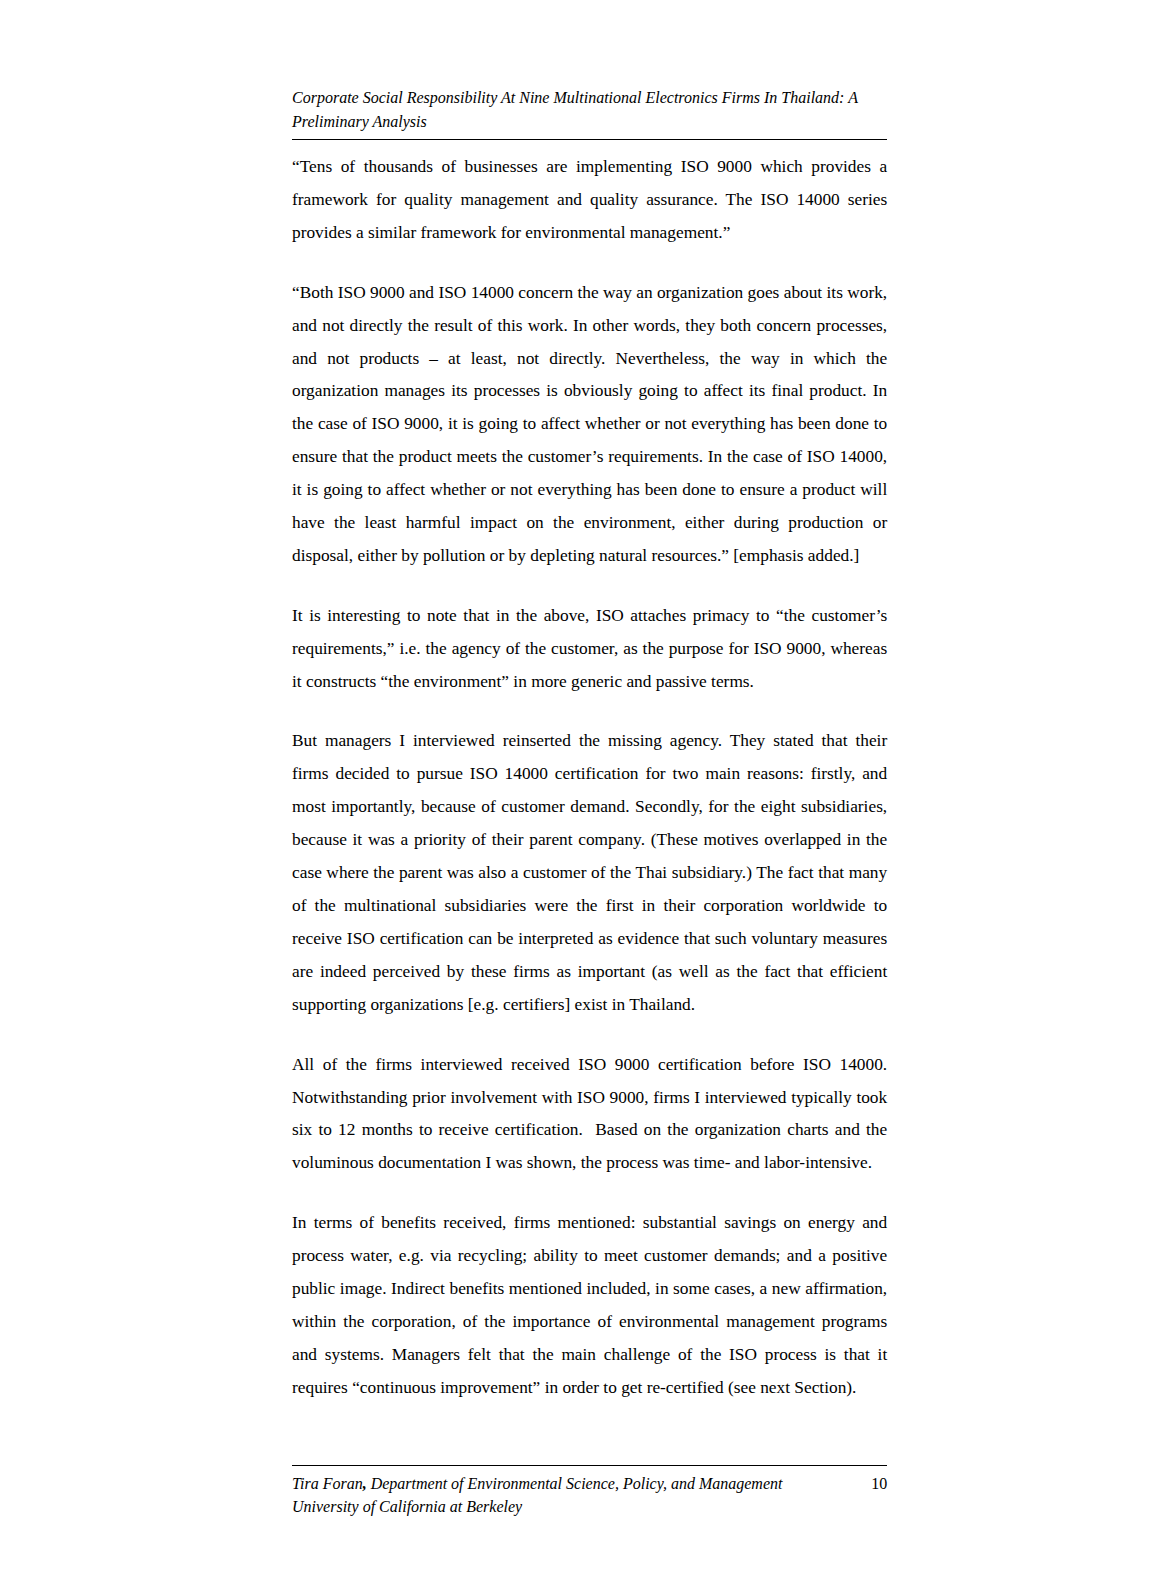Corporate Social Responsibility At Nine Multinational Electronics Firms In Thailand: A Preliminary Analysis
“Tens of thousands of businesses are implementing ISO 9000 which provides a framework for quality management and quality assurance. The ISO 14000 series provides a similar framework for environmental management.”
“Both ISO 9000 and ISO 14000 concern the way an organization goes about its work, and not directly the result of this work. In other words, they both concern processes, and not products – at least, not directly. Nevertheless, the way in which the organization manages its processes is obviously going to affect its final product. In the case of ISO 9000, it is going to affect whether or not everything has been done to ensure that the product meets the customer’s requirements. In the case of ISO 14000, it is going to affect whether or not everything has been done to ensure a product will have the least harmful impact on the environment, either during production or disposal, either by pollution or by depleting natural resources.” [emphasis added.]
It is interesting to note that in the above, ISO attaches primacy to “the customer’s requirements,” i.e. the agency of the customer, as the purpose for ISO 9000, whereas it constructs “the environment” in more generic and passive terms.
But managers I interviewed reinserted the missing agency. They stated that their firms decided to pursue ISO 14000 certification for two main reasons: firstly, and most importantly, because of customer demand. Secondly, for the eight subsidiaries, because it was a priority of their parent company. (These motives overlapped in the case where the parent was also a customer of the Thai subsidiary.) The fact that many of the multinational subsidiaries were the first in their corporation worldwide to receive ISO certification can be interpreted as evidence that such voluntary measures are indeed perceived by these firms as important (as well as the fact that efficient supporting organizations [e.g. certifiers] exist in Thailand.
All of the firms interviewed received ISO 9000 certification before ISO 14000. Notwithstanding prior involvement with ISO 9000, firms I interviewed typically took six to 12 months to receive certification. Based on the organization charts and the voluminous documentation I was shown, the process was time- and labor-intensive.
In terms of benefits received, firms mentioned: substantial savings on energy and process water, e.g. via recycling; ability to meet customer demands; and a positive public image. Indirect benefits mentioned included, in some cases, a new affirmation, within the corporation, of the importance of environmental management programs and systems. Managers felt that the main challenge of the ISO process is that it requires “continuous improvement” in order to get re-certified (see next Section).
Tira Foran, Department of Environmental Science, Policy, and Management University of California at Berkeley
10